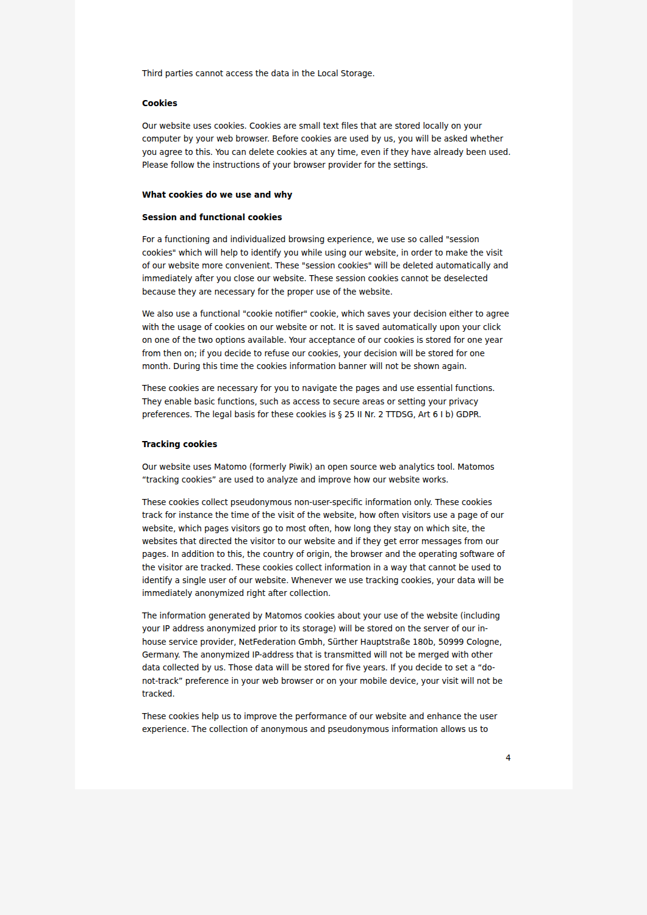Third parties cannot access the data in the Local Storage.
Cookies
Our website uses cookies. Cookies are small text files that are stored locally on your computer by your web browser. Before cookies are used by us, you will be asked whether you agree to this. You can delete cookies at any time, even if they have already been used. Please follow the instructions of your browser provider for the settings.
What cookies do we use and why
Session and functional cookies
For a functioning and individualized browsing experience, we use so called "session cookies" which will help to identify you while using our website, in order to make the visit of our website more convenient. These "session cookies" will be deleted automatically and immediately after you close our website. These session cookies cannot be deselected because they are necessary for the proper use of the website.
We also use a functional "cookie notifier" cookie, which saves your decision either to agree with the usage of cookies on our website or not. It is saved automatically upon your click on one of the two options available. Your acceptance of our cookies is stored for one year from then on; if you decide to refuse our cookies, your decision will be stored for one month. During this time the cookies information banner will not be shown again.
These cookies are necessary for you to navigate the pages and use essential functions. They enable basic functions, such as access to secure areas or setting your privacy preferences. The legal basis for these cookies is § 25 II Nr. 2 TTDSG, Art 6 I b) GDPR.
Tracking cookies
Our website uses Matomo (formerly Piwik) an open source web analytics tool. Matomos “tracking cookies” are used to analyze and improve how our website works.
These cookies collect pseudonymous non-user-specific information only. These cookies track for instance the time of the visit of the website, how often visitors use a page of our website, which pages visitors go to most often, how long they stay on which site, the websites that directed the visitor to our website and if they get error messages from our pages. In addition to this, the country of origin, the browser and the operating software of the visitor are tracked. These cookies collect information in a way that cannot be used to identify a single user of our website. Whenever we use tracking cookies, your data will be immediately anonymized right after collection.
The information generated by Matomos cookies about your use of the website (including your IP address anonymized prior to its storage) will be stored on the server of our in-house service provider, NetFederation Gmbh, Sürther Hauptstraße 180b, 50999 Cologne, Germany. The anonymized IP-address that is transmitted will not be merged with other data collected by us. Those data will be stored for five years. If you decide to set a “do-not-track” preference in your web browser or on your mobile device, your visit will not be tracked.
These cookies help us to improve the performance of our website and enhance the user experience. The collection of anonymous and pseudonymous information allows us to
4